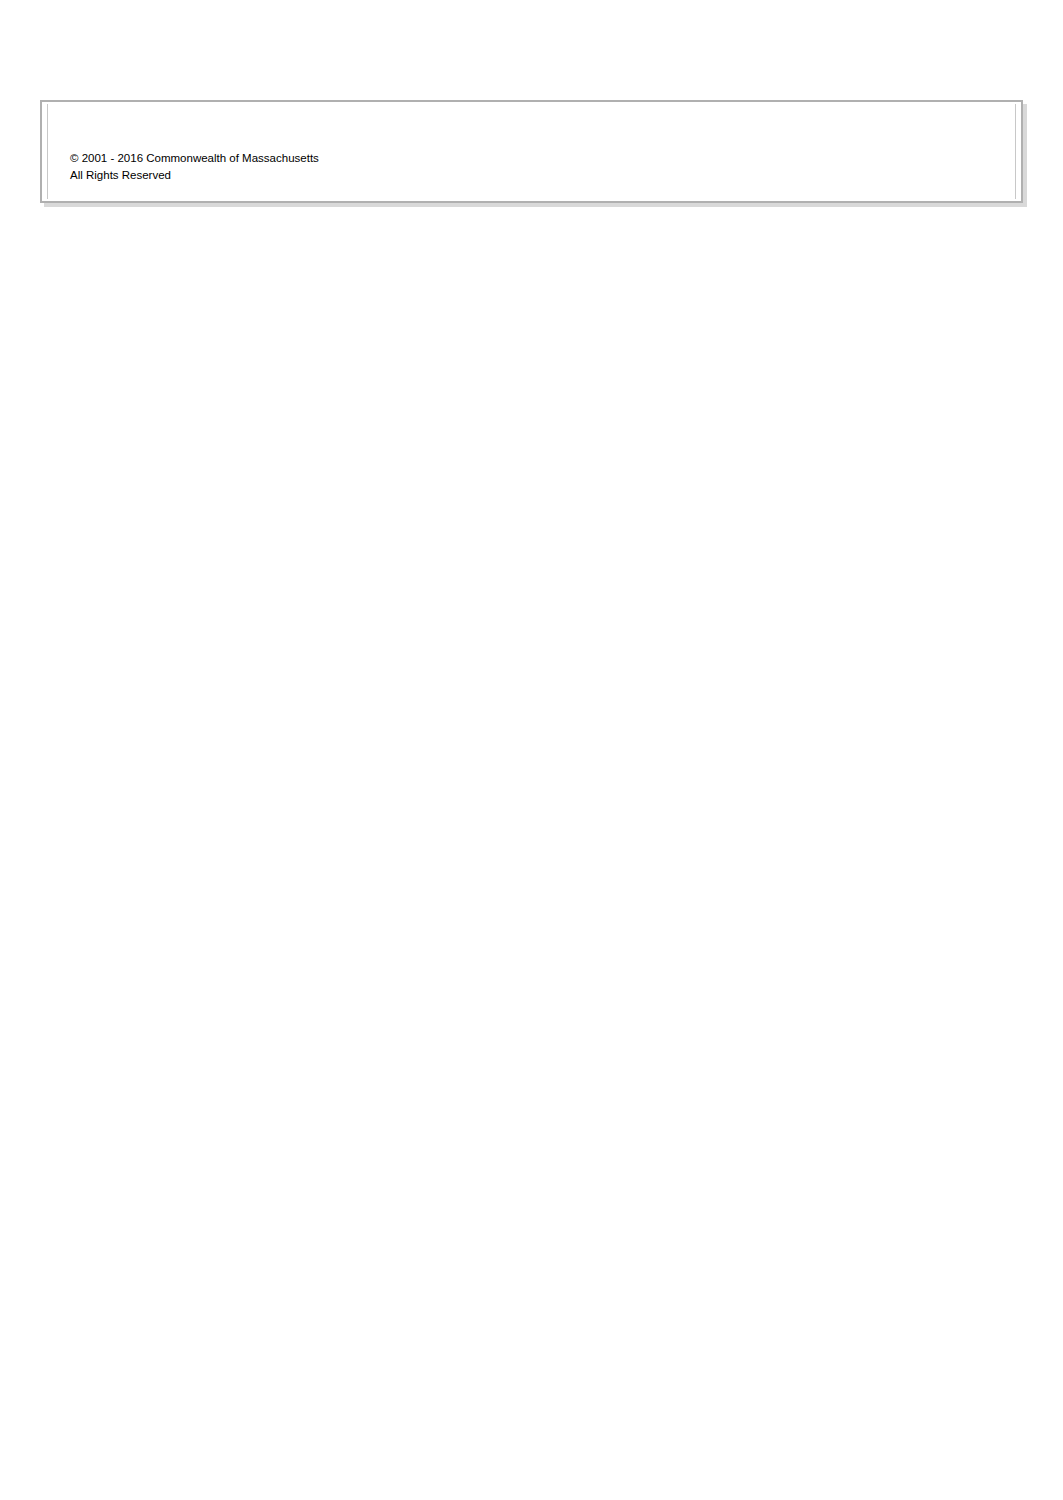© 2001 - 2016 Commonwealth of Massachusetts
All Rights Reserved